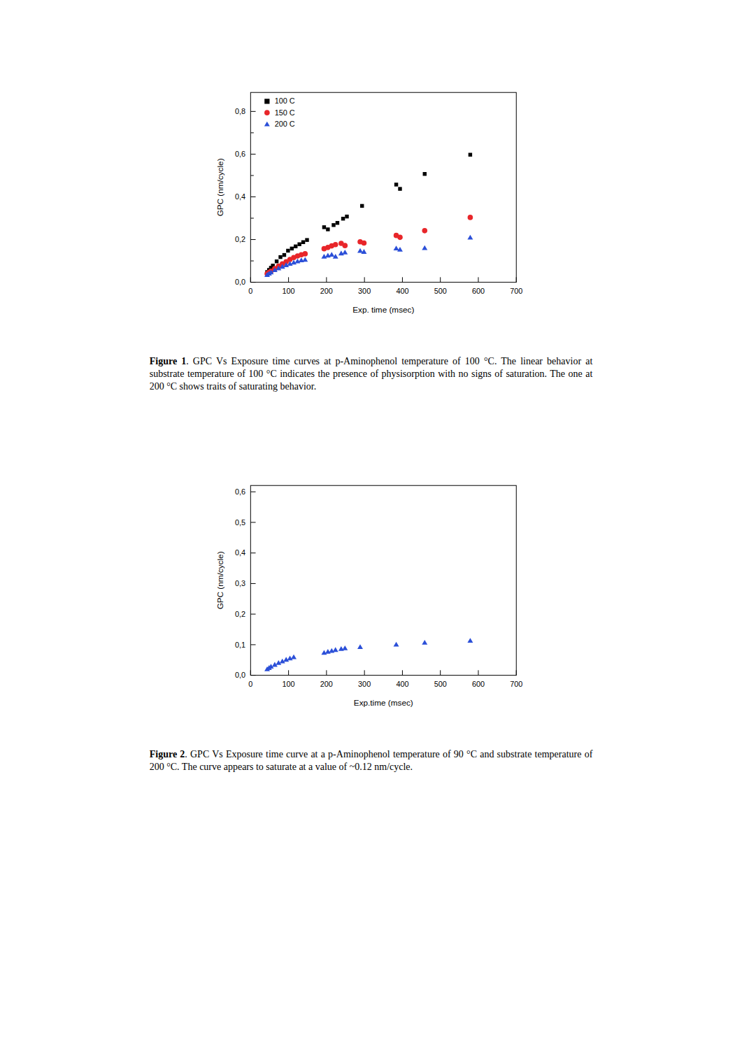0,0 0,2 0,4 0,6 0,8 0 100 200 300 400 500 600 700 Exp. time (msec) GPC (nm/cycle) 100 C 150 C 200 C
Figure 1. GPC Vs Exposure time curves at p-Aminophenol temperature of 100 °C. The linear behavior at substrate temperature of 100 °C indicates the presence of physisorption with no signs of saturation. The one at 200 °C shows traits of saturating behavior.
0,0 0,1 0,2 0,3 0,4 0,5 0,6 0 100 200 300 400 500 600 700 Exp.time (msec) GPC (nm/cycle)
Figure 2. GPC Vs Exposure time curve at a p-Aminophenol temperature of 90 °C and substrate temperature of 200 °C. The curve appears to saturate at a value of ~0.12 nm/cycle.